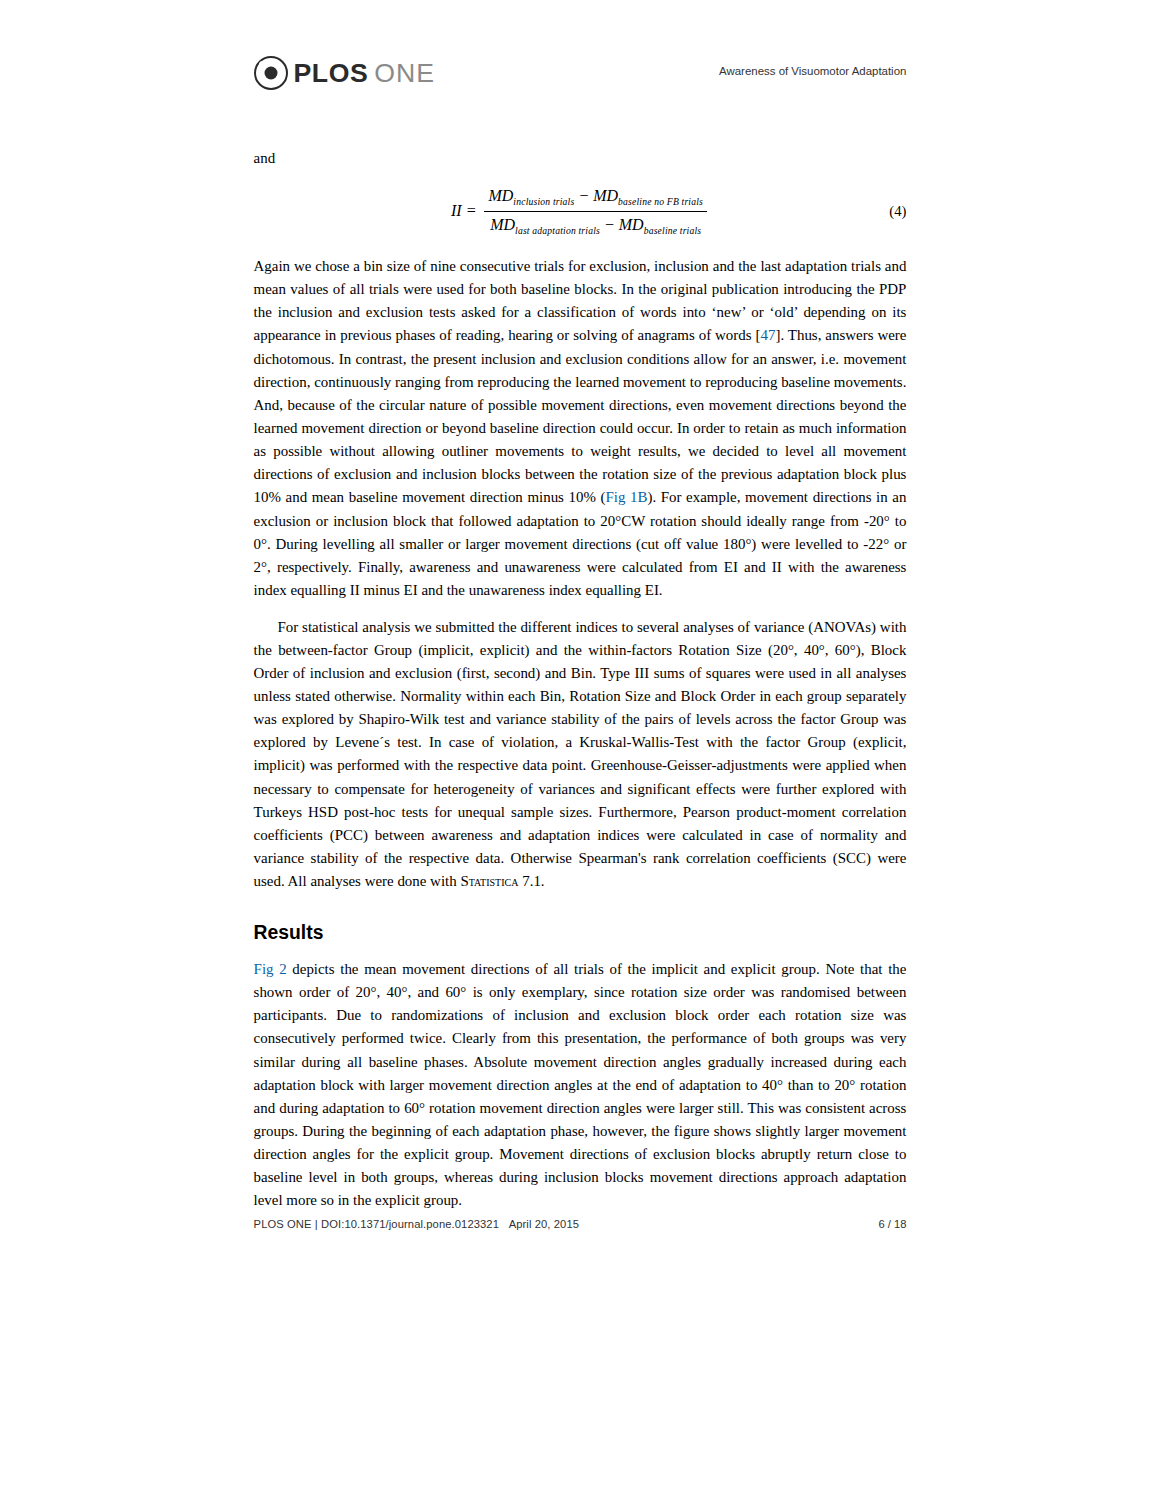PLOS ONE
Awareness of Visuomotor Adaptation
and
II = MDinclusion trials − MDbaseline no FB trials MDlast adaptation trials − MDbaseline trials (4)
Again we chose a bin size of nine consecutive trials for exclusion, inclusion and the last adaptation trials and mean values of all trials were used for both baseline blocks. In the original publication introducing the PDP the inclusion and exclusion tests asked for a classification of words into ‘new’ or ‘old’ depending on its appearance in previous phases of reading, hearing or solving of anagrams of words [47]. Thus, answers were dichotomous. In contrast, the present inclusion and exclusion conditions allow for an answer, i.e. movement direction, continuously ranging from reproducing the learned movement to reproducing baseline movements. And, because of the circular nature of possible movement directions, even movement directions beyond the learned movement direction or beyond baseline direction could occur. In order to retain as much information as possible without allowing outliner movements to weight results, we decided to level all movement directions of exclusion and inclusion blocks between the rotation size of the previous adaptation block plus 10% and mean baseline movement direction minus 10% (Fig 1B). For example, movement directions in an exclusion or inclusion block that followed adaptation to 20°CW rotation should ideally range from -20° to 0°. During levelling all smaller or larger movement directions (cut off value 180°) were levelled to -22° or 2°, respectively. Finally, awareness and unawareness were calculated from EI and II with the awareness index equalling II minus EI and the unawareness index equalling EI.
For statistical analysis we submitted the different indices to several analyses of variance (ANOVAs) with the between-factor Group (implicit, explicit) and the within-factors Rotation Size (20°, 40°, 60°), Block Order of inclusion and exclusion (first, second) and Bin. Type III sums of squares were used in all analyses unless stated otherwise. Normality within each Bin, Rotation Size and Block Order in each group separately was explored by Shapiro-Wilk test and variance stability of the pairs of levels across the factor Group was explored by Levene´s test. In case of violation, a Kruskal-Wallis-Test with the factor Group (explicit, implicit) was performed with the respective data point. Greenhouse-Geisser-adjustments were applied when necessary to compensate for heterogeneity of variances and significant effects were further explored with Turkeys HSD post-hoc tests for unequal sample sizes. Furthermore, Pearson product-moment correlation coefficients (PCC) between awareness and adaptation indices were calculated in case of normality and variance stability of the respective data. Otherwise Spearman's rank correlation coefficients (SCC) were used. All analyses were done with Statistica 7.1.
Results
Fig 2 depicts the mean movement directions of all trials of the implicit and explicit group. Note that the shown order of 20°, 40°, and 60° is only exemplary, since rotation size order was randomised between participants. Due to randomizations of inclusion and exclusion block order each rotation size was consecutively performed twice. Clearly from this presentation, the performance of both groups was very similar during all baseline phases. Absolute movement direction angles gradually increased during each adaptation block with larger movement direction angles at the end of adaptation to 40° than to 20° rotation and during adaptation to 60° rotation movement direction angles were larger still. This was consistent across groups. During the beginning of each adaptation phase, however, the figure shows slightly larger movement direction angles for the explicit group. Movement directions of exclusion blocks abruptly return close to baseline level in both groups, whereas during inclusion blocks movement directions approach adaptation level more so in the explicit group.
PLOS ONE | DOI:10.1371/journal.pone.0123321 April 20, 2015
6 / 18